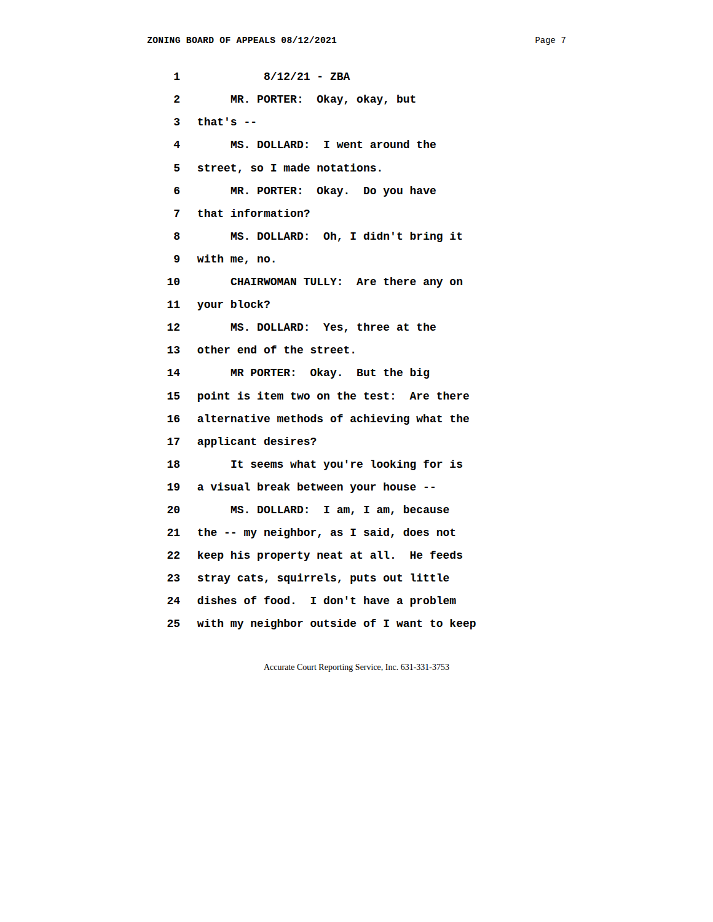ZONING BOARD OF APPEALS 08/12/2021 Page 7
| 1 | 8/12/21 - ZBA |
| 2 | MR. PORTER: Okay, okay, but |
| 3 | that's -- |
| 4 | MS. DOLLARD: I went around the |
| 5 | street, so I made notations. |
| 6 | MR. PORTER: Okay. Do you have |
| 7 | that information? |
| 8 | MS. DOLLARD: Oh, I didn't bring it |
| 9 | with me, no. |
| 10 | CHAIRWOMAN TULLY: Are there any on |
| 11 | your block? |
| 12 | MS. DOLLARD: Yes, three at the |
| 13 | other end of the street. |
| 14 | MR PORTER: Okay. But the big |
| 15 | point is item two on the test: Are there |
| 16 | alternative methods of achieving what the |
| 17 | applicant desires? |
| 18 | It seems what you're looking for is |
| 19 | a visual break between your house -- |
| 20 | MS. DOLLARD: I am, I am, because |
| 21 | the -- my neighbor, as I said, does not |
| 22 | keep his property neat at all. He feeds |
| 23 | stray cats, squirrels, puts out little |
| 24 | dishes of food. I don't have a problem |
| 25 | with my neighbor outside of I want to keep |
Accurate Court Reporting Service, Inc. 631-331-3753